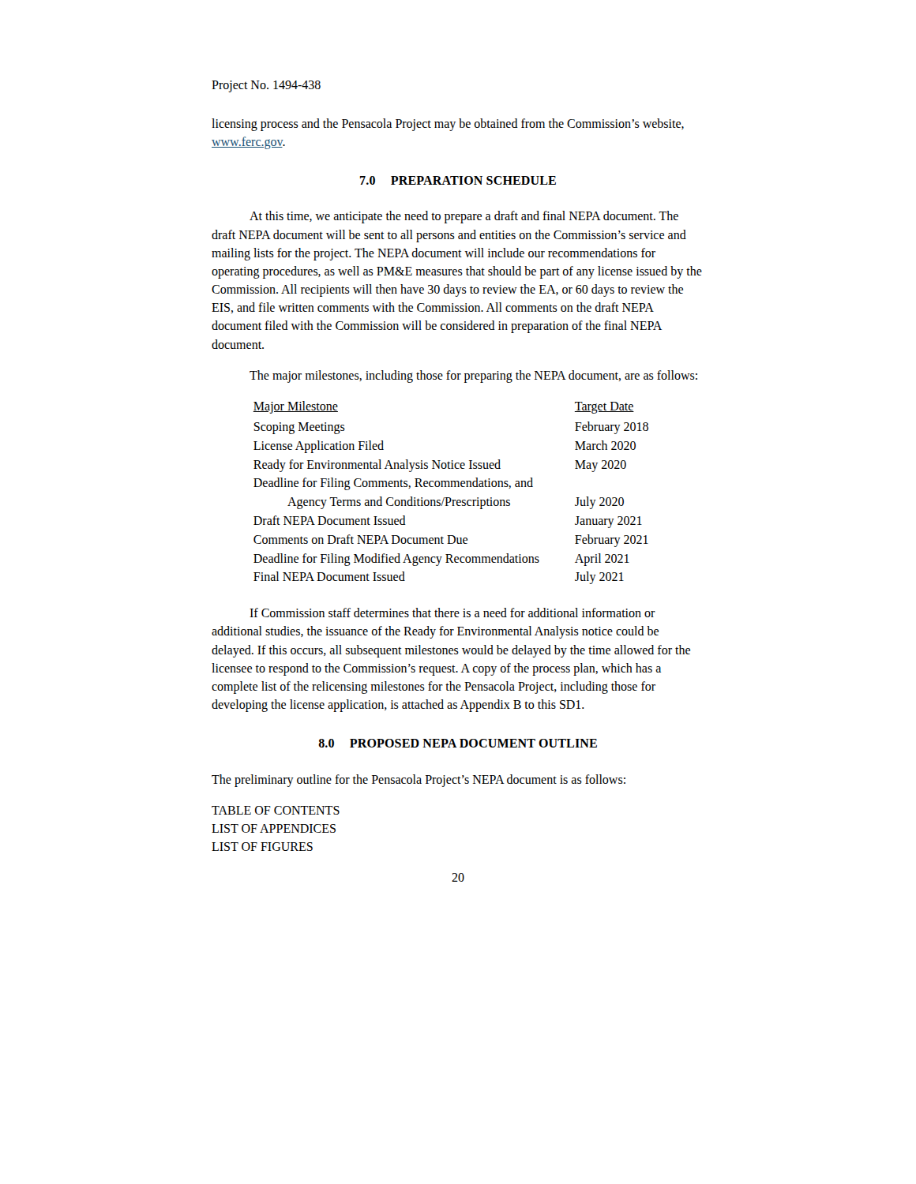Project No. 1494-438
licensing process and the Pensacola Project may be obtained from the Commission’s website, www.ferc.gov.
7.0 PREPARATION SCHEDULE
At this time, we anticipate the need to prepare a draft and final NEPA document. The draft NEPA document will be sent to all persons and entities on the Commission’s service and mailing lists for the project. The NEPA document will include our recommendations for operating procedures, as well as PM&E measures that should be part of any license issued by the Commission. All recipients will then have 30 days to review the EA, or 60 days to review the EIS, and file written comments with the Commission. All comments on the draft NEPA document filed with the Commission will be considered in preparation of the final NEPA document.
The major milestones, including those for preparing the NEPA document, are as follows:
| Major Milestone | Target Date |
| --- | --- |
| Scoping Meetings | February 2018 |
| License Application Filed | March 2020 |
| Ready for Environmental Analysis Notice Issued | May 2020 |
| Deadline for Filing Comments, Recommendations, and | |
| Agency Terms and Conditions/Prescriptions | July 2020 |
| Draft NEPA Document Issued | January 2021 |
| Comments on Draft NEPA Document Due | February 2021 |
| Deadline for Filing Modified Agency Recommendations | April 2021 |
| Final NEPA Document Issued | July 2021 |
If Commission staff determines that there is a need for additional information or additional studies, the issuance of the Ready for Environmental Analysis notice could be delayed. If this occurs, all subsequent milestones would be delayed by the time allowed for the licensee to respond to the Commission’s request. A copy of the process plan, which has a complete list of the relicensing milestones for the Pensacola Project, including those for developing the license application, is attached as Appendix B to this SD1.
8.0 PROPOSED NEPA DOCUMENT OUTLINE
The preliminary outline for the Pensacola Project’s NEPA document is as follows:
TABLE OF CONTENTS
LIST OF APPENDICES
LIST OF FIGURES
20